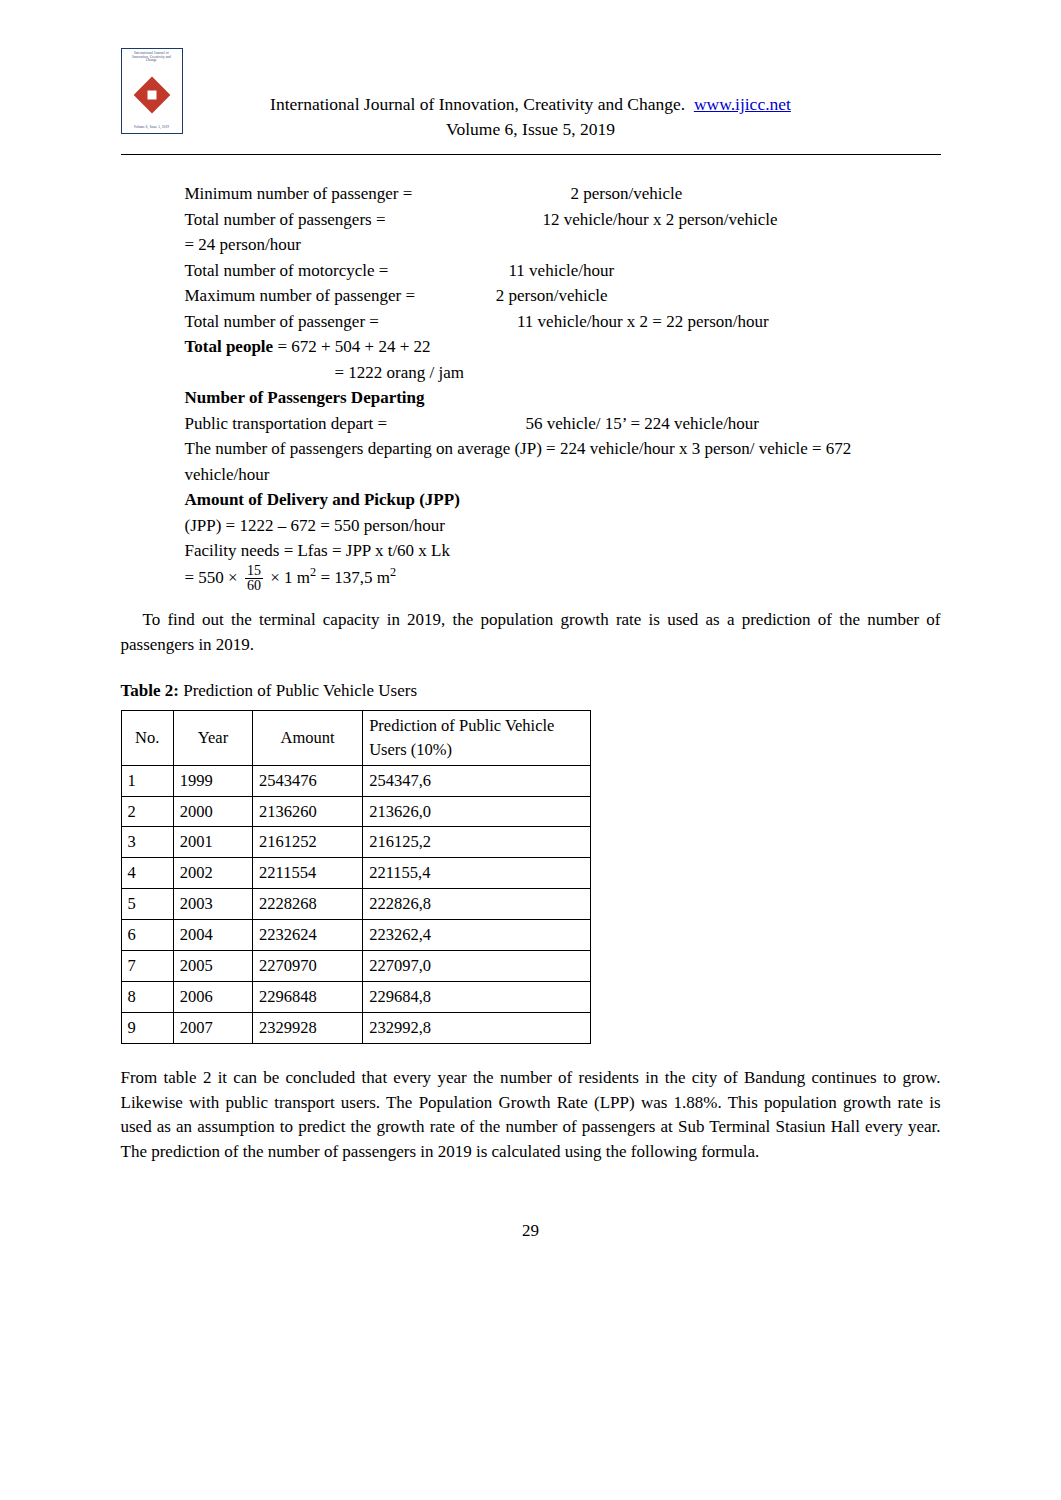International Journal of
Innovation, Creativity and
Change
Volume 6, Issue 5, 2019
International Journal of Innovation, Creativity and Change. www.ijicc.net
Volume 6, Issue 5, 2019
Minimum number of passenger =2 person/vehicle
Total number of passengers = 12 vehicle/hour x 2 person/vehicle
= 24 person/hour
Total number of motorcycle = 11 vehicle/hour
Maximum number of passenger = 2 person/vehicle
Total number of passenger = 11 vehicle/hour x 2 = 22 person/hour
Total people = 672 + 504 + 24 + 22
= 1222 orang / jam
Number of Passengers Departing
Public transportation depart = 56 vehicle/ 15’ = 224 vehicle/hour
The number of passengers departing on average (JP) = 224 vehicle/hour x 3 person/ vehicle = 672 vehicle/hour
Amount of Delivery and Pickup (JPP)
(JPP) = 1222 – 672 = 550 person/hour
Facility needs = Lfas = JPP x t/60 x Lk
= 550 × 1560 × 1 m2 = 137,5 m2
To find out the terminal capacity in 2019, the population growth rate is used as a prediction of the number of passengers in 2019.
Table 2: Prediction of Public Vehicle Users
| No. | Year | Amount | Prediction of Public Vehicle Users (10%) |
| --- | --- | --- | --- |
| 1 | 1999 | 2543476 | 254347,6 |
| 2 | 2000 | 2136260 | 213626,0 |
| 3 | 2001 | 2161252 | 216125,2 |
| 4 | 2002 | 2211554 | 221155,4 |
| 5 | 2003 | 2228268 | 222826,8 |
| 6 | 2004 | 2232624 | 223262,4 |
| 7 | 2005 | 2270970 | 227097,0 |
| 8 | 2006 | 2296848 | 229684,8 |
| 9 | 2007 | 2329928 | 232992,8 |
From table 2 it can be concluded that every year the number of residents in the city of Bandung continues to grow. Likewise with public transport users. The Population Growth Rate (LPP) was 1.88%. This population growth rate is used as an assumption to predict the growth rate of the number of passengers at Sub Terminal Stasiun Hall every year. The prediction of the number of passengers in 2019 is calculated using the following formula.
29